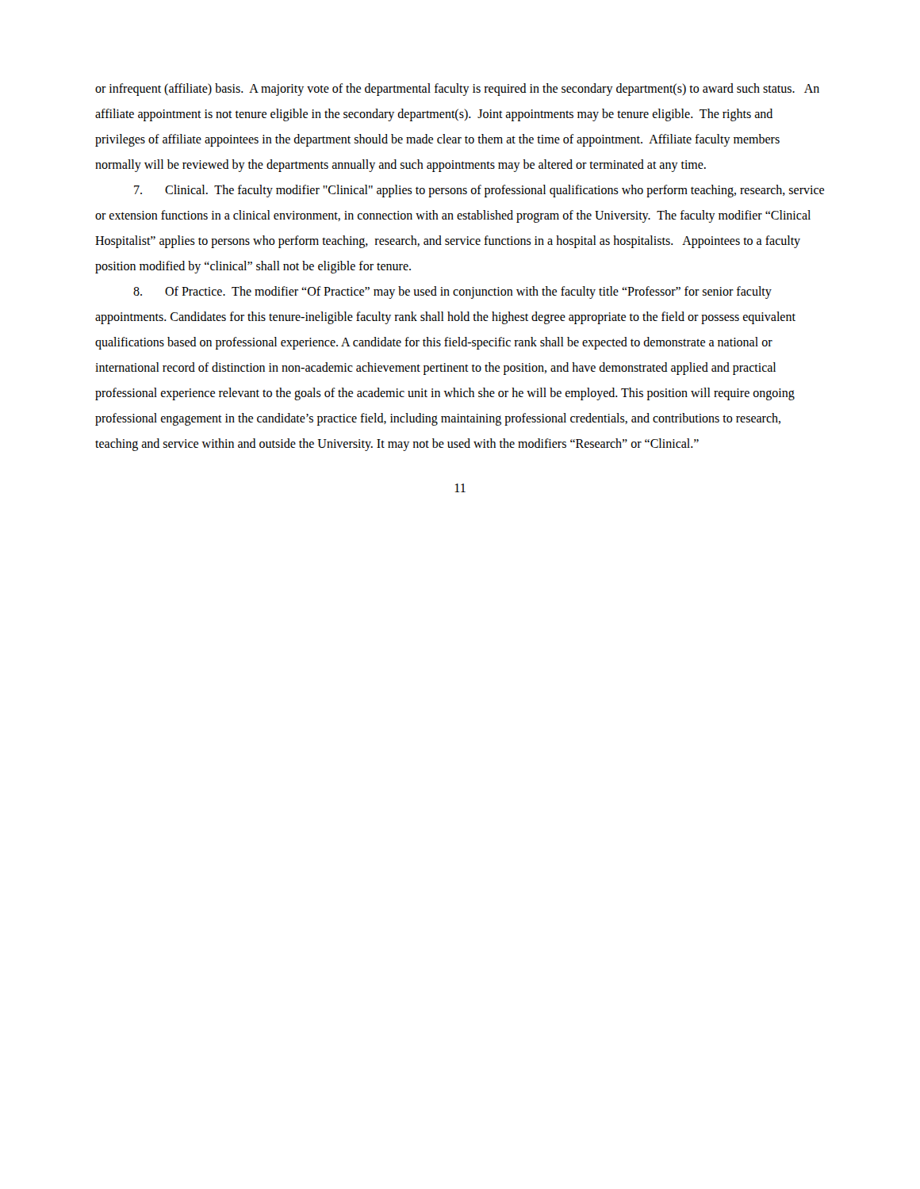or infrequent (affiliate) basis. A majority vote of the departmental faculty is required in the secondary department(s) to award such status. An affiliate appointment is not tenure eligible in the secondary department(s). Joint appointments may be tenure eligible. The rights and privileges of affiliate appointees in the department should be made clear to them at the time of appointment. Affiliate faculty members normally will be reviewed by the departments annually and such appointments may be altered or terminated at any time.
7. Clinical. The faculty modifier "Clinical" applies to persons of professional qualifications who perform teaching, research, service or extension functions in a clinical environment, in connection with an established program of the University. The faculty modifier “Clinical Hospitalist” applies to persons who perform teaching, research, and service functions in a hospital as hospitalists. Appointees to a faculty position modified by “clinical” shall not be eligible for tenure.
8. Of Practice. The modifier “Of Practice” may be used in conjunction with the faculty title “Professor” for senior faculty appointments. Candidates for this tenure-ineligible faculty rank shall hold the highest degree appropriate to the field or possess equivalent qualifications based on professional experience. A candidate for this field-specific rank shall be expected to demonstrate a national or international record of distinction in non-academic achievement pertinent to the position, and have demonstrated applied and practical professional experience relevant to the goals of the academic unit in which she or he will be employed. This position will require ongoing professional engagement in the candidate’s practice field, including maintaining professional credentials, and contributions to research, teaching and service within and outside the University. It may not be used with the modifiers “Research” or “Clinical.”
11